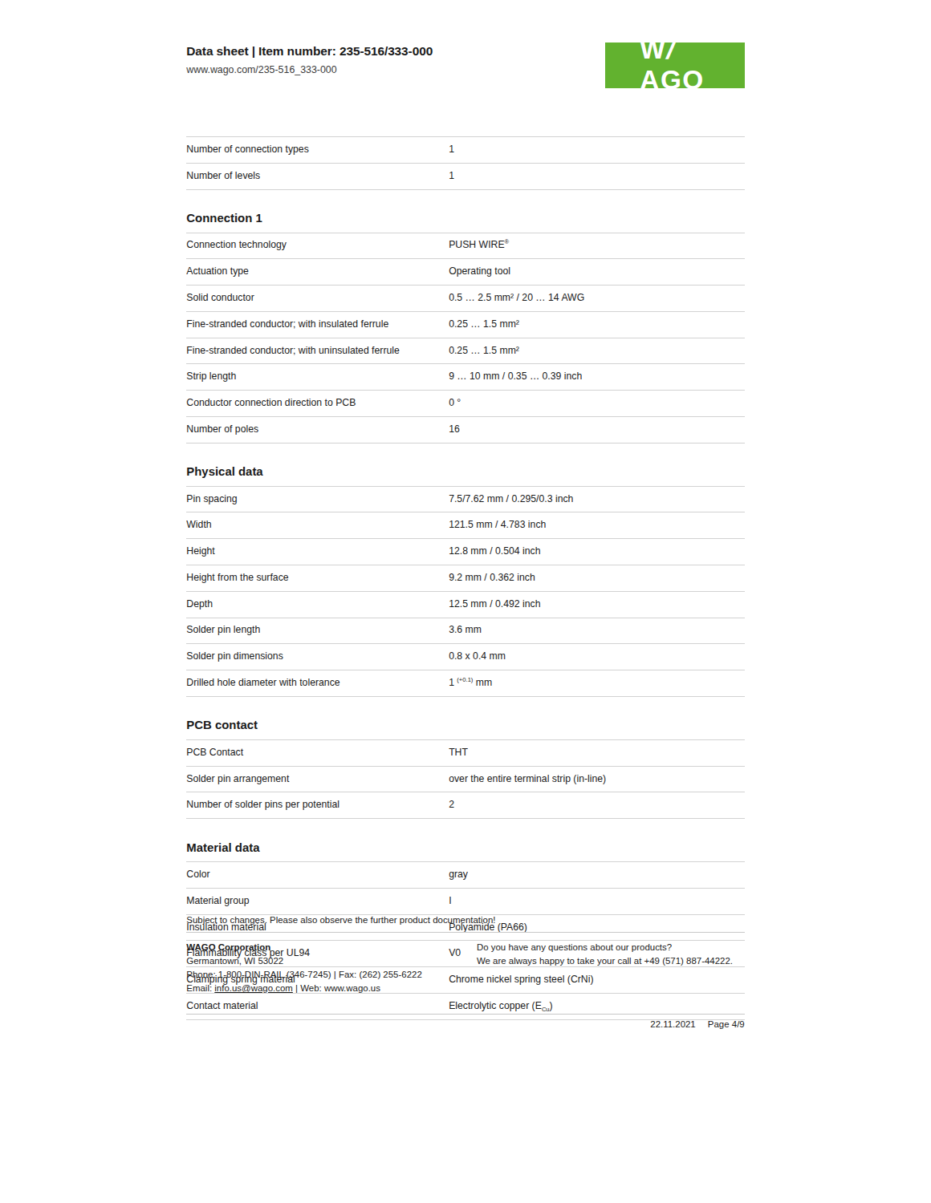Data sheet | Item number: 235-516/333-000
www.wago.com/235-516_333-000
W/AGO
| Number of connection types | 1 |
| Number of levels | 1 |
Connection 1
| Connection technology | PUSH WIRE ® |
| Actuation type | Operating tool |
| Solid conductor | 0.5 … 2.5 mm² / 20 … 14 AWG |
| Fine-stranded conductor; with insulated ferrule | 0.25 … 1.5 mm² |
| Fine-stranded conductor; with uninsulated ferrule | 0.25 … 1.5 mm² |
| Strip length | 9 … 10 mm / 0.35 … 0.39 inch |
| Conductor connection direction to PCB | 0 ° |
| Number of poles | 16 |
Physical data
| Pin spacing | 7.5/7.62 mm / 0.295/0.3 inch |
| Width | 121.5 mm / 4.783 inch |
| Height | 12.8 mm / 0.504 inch |
| Height from the surface | 9.2 mm / 0.362 inch |
| Depth | 12.5 mm / 0.492 inch |
| Solder pin length | 3.6 mm |
| Solder pin dimensions | 0.8 x 0.4 mm |
| Drilled hole diameter with tolerance | 1 (+0.1) mm |
PCB contact
| PCB Contact | THT |
| Solder pin arrangement | over the entire terminal strip (in-line) |
| Number of solder pins per potential | 2 |
Material data
| Color | gray |
| Material group | I |
| Insulation material | Polyamide (PA66) |
| Flammability class per UL94 | V0 |
| Clamping spring material | Chrome nickel spring steel (CrNi) |
| Contact material | Electrolytic copper (E Cu ) |
Subject to changes. Please also observe the further product documentation!
WAGO Corporation
Germantown, WI 53022
Phone: 1-800-DIN-RAIL (346-7245) | Fax: (262) 255-6222
Email: info.us@wago.com | Web: www.wago.us
Do you have any questions about our products?
We are always happy to take your call at +49 (571) 887-44222.
22.11.2021 Page 4/9